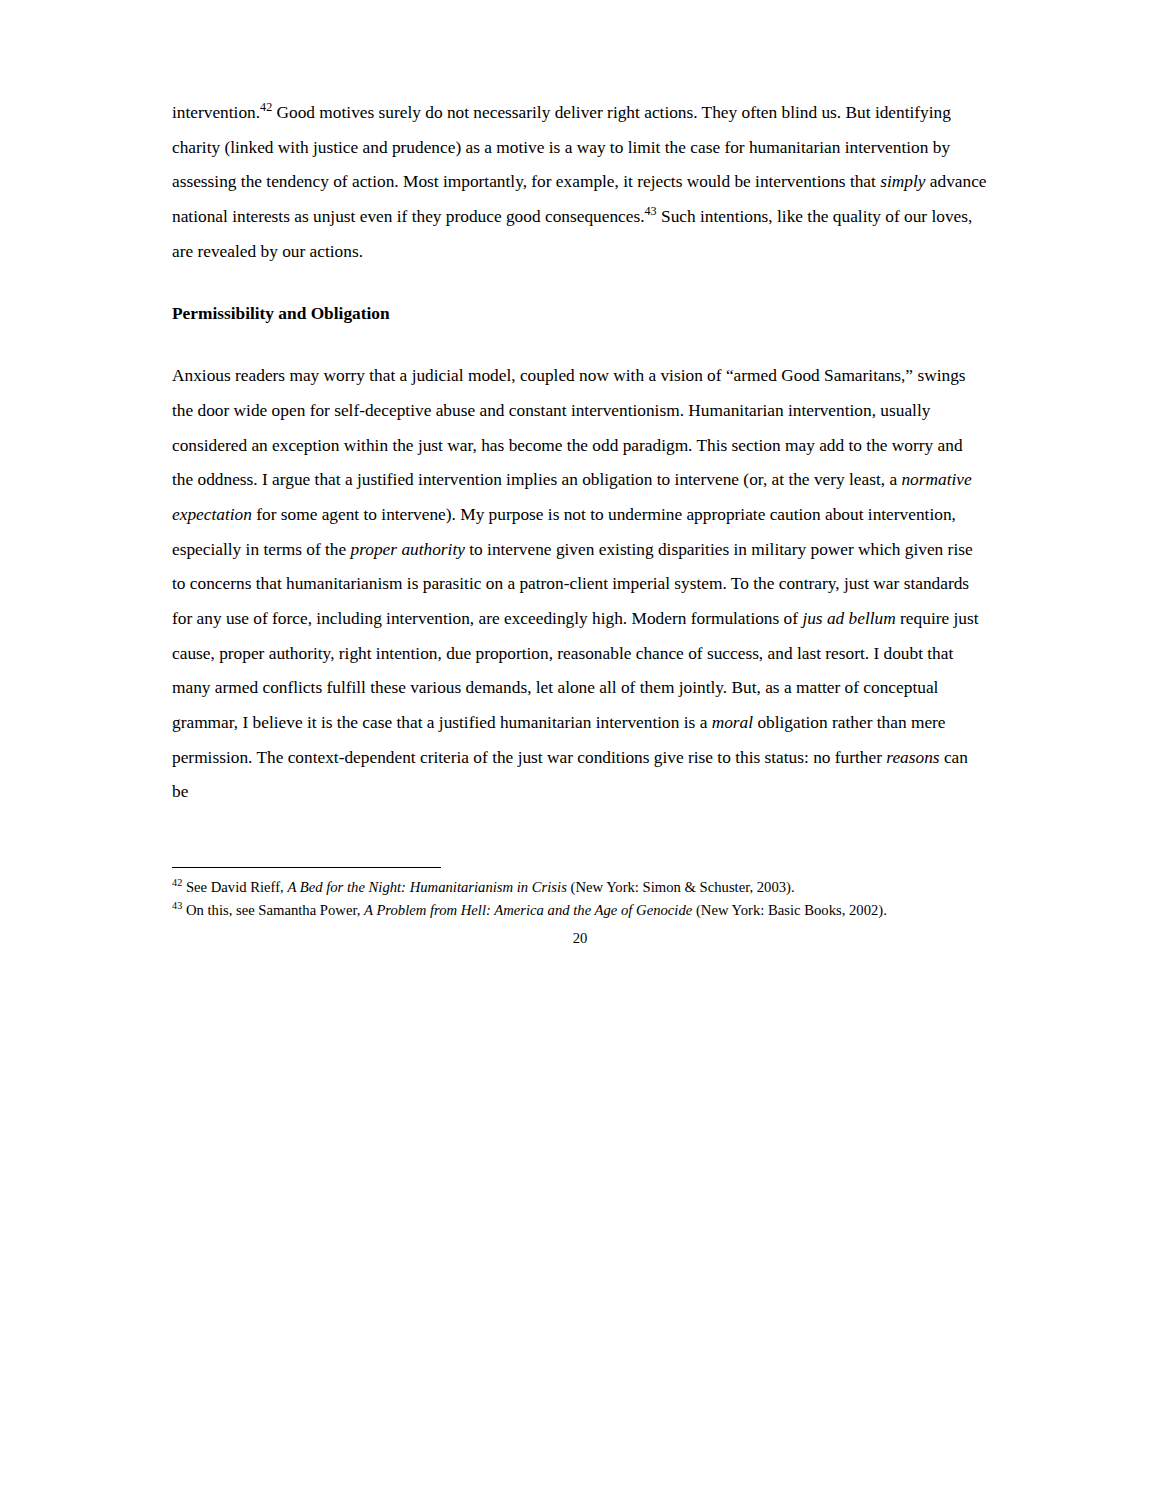intervention.42 Good motives surely do not necessarily deliver right actions. They often blind us. But identifying charity (linked with justice and prudence) as a motive is a way to limit the case for humanitarian intervention by assessing the tendency of action. Most importantly, for example, it rejects would be interventions that simply advance national interests as unjust even if they produce good consequences.43 Such intentions, like the quality of our loves, are revealed by our actions.
Permissibility and Obligation
Anxious readers may worry that a judicial model, coupled now with a vision of “armed Good Samaritans,” swings the door wide open for self-deceptive abuse and constant interventionism. Humanitarian intervention, usually considered an exception within the just war, has become the odd paradigm. This section may add to the worry and the oddness. I argue that a justified intervention implies an obligation to intervene (or, at the very least, a normative expectation for some agent to intervene). My purpose is not to undermine appropriate caution about intervention, especially in terms of the proper authority to intervene given existing disparities in military power which given rise to concerns that humanitarianism is parasitic on a patron-client imperial system. To the contrary, just war standards for any use of force, including intervention, are exceedingly high. Modern formulations of jus ad bellum require just cause, proper authority, right intention, due proportion, reasonable chance of success, and last resort. I doubt that many armed conflicts fulfill these various demands, let alone all of them jointly. But, as a matter of conceptual grammar, I believe it is the case that a justified humanitarian intervention is a moral obligation rather than mere permission. The context-dependent criteria of the just war conditions give rise to this status: no further reasons can be
42 See David Rieff, A Bed for the Night: Humanitarianism in Crisis (New York: Simon & Schuster, 2003).
43 On this, see Samantha Power, A Problem from Hell: America and the Age of Genocide (New York: Basic Books, 2002).
20